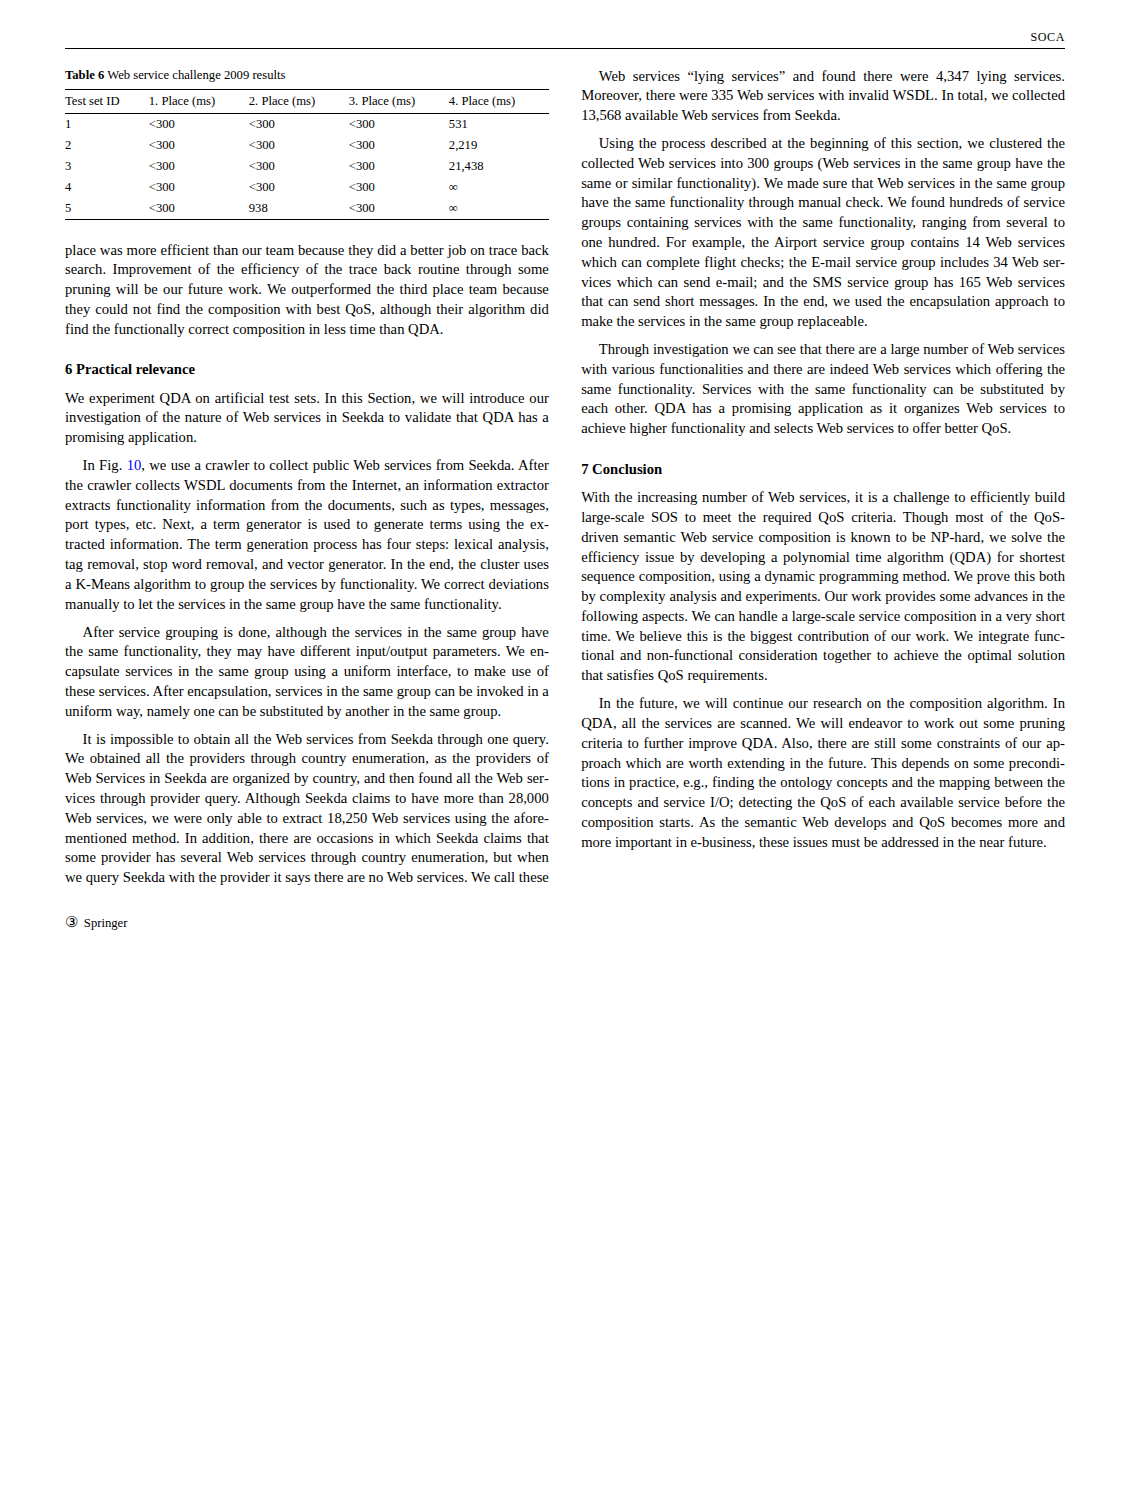SOCA
Table 6 Web service challenge 2009 results
| Test set ID | 1. Place (ms) | 2. Place (ms) | 3. Place (ms) | 4. Place (ms) |
| --- | --- | --- | --- | --- |
| 1 | <300 | <300 | <300 | 531 |
| 2 | <300 | <300 | <300 | 2,219 |
| 3 | <300 | <300 | <300 | 21,438 |
| 4 | <300 | <300 | <300 | ∞ |
| 5 | <300 | 938 | <300 | ∞ |
place was more efficient than our team because they did a better job on trace back search. Improvement of the efficiency of the trace back routine through some pruning will be our future work. We outperformed the third place team because they could not find the composition with best QoS, although their algorithm did find the functionally correct composition in less time than QDA.
6 Practical relevance
We experiment QDA on artificial test sets. In this Section, we will introduce our investigation of the nature of Web services in Seekda to validate that QDA has a promising application.
In Fig. 10, we use a crawler to collect public Web services from Seekda. After the crawler collects WSDL documents from the Internet, an information extractor extracts functionality information from the documents, such as types, messages, port types, etc. Next, a term generator is used to generate terms using the extracted information. The term generation process has four steps: lexical analysis, tag removal, stop word removal, and vector generator. In the end, the cluster uses a K-Means algorithm to group the services by functionality. We correct deviations manually to let the services in the same group have the same functionality.
After service grouping is done, although the services in the same group have the same functionality, they may have different input/output parameters. We encapsulate services in the same group using a uniform interface, to make use of these services. After encapsulation, services in the same group can be invoked in a uniform way, namely one can be substituted by another in the same group.
It is impossible to obtain all the Web services from Seekda through one query. We obtained all the providers through country enumeration, as the providers of Web Services in Seekda are organized by country, and then found all the Web services through provider query. Although Seekda claims to have more than 28,000 Web services, we were only able to extract 18,250 Web services using the aforementioned method. In addition, there are occasions in which Seekda claims that some provider has several Web services through country enumeration, but when we query Seekda with the provider it says there are no Web services. We call these
Web services “lying services” and found there were 4,347 lying services. Moreover, there were 335 Web services with invalid WSDL. In total, we collected 13,568 available Web services from Seekda.
Using the process described at the beginning of this section, we clustered the collected Web services into 300 groups (Web services in the same group have the same or similar functionality). We made sure that Web services in the same group have the same functionality through manual check. We found hundreds of service groups containing services with the same functionality, ranging from several to one hundred. For example, the Airport service group contains 14 Web services which can complete flight checks; the E-mail service group includes 34 Web services which can send e-mail; and the SMS service group has 165 Web services that can send short messages. In the end, we used the encapsulation approach to make the services in the same group replaceable.
Through investigation we can see that there are a large number of Web services with various functionalities and there are indeed Web services which offering the same functionality. Services with the same functionality can be substituted by each other. QDA has a promising application as it organizes Web services to achieve higher functionality and selects Web services to offer better QoS.
7 Conclusion
With the increasing number of Web services, it is a challenge to efficiently build large-scale SOS to meet the required QoS criteria. Though most of the QoS-driven semantic Web service composition is known to be NP-hard, we solve the efficiency issue by developing a polynomial time algorithm (QDA) for shortest sequence composition, using a dynamic programming method. We prove this both by complexity analysis and experiments. Our work provides some advances in the following aspects. We can handle a large-scale service composition in a very short time. We believe this is the biggest contribution of our work. We integrate functional and non-functional consideration together to achieve the optimal solution that satisfies QoS requirements.
In the future, we will continue our research on the composition algorithm. In QDA, all the services are scanned. We will endeavor to work out some pruning criteria to further improve QDA. Also, there are still some constraints of our approach which are worth extending in the future. This depends on some preconditions in practice, e.g., finding the ontology concepts and the mapping between the concepts and service I/O; detecting the QoS of each available service before the composition starts. As the semantic Web develops and QoS becomes more and more important in e-business, these issues must be addressed in the near future.
③ Springer